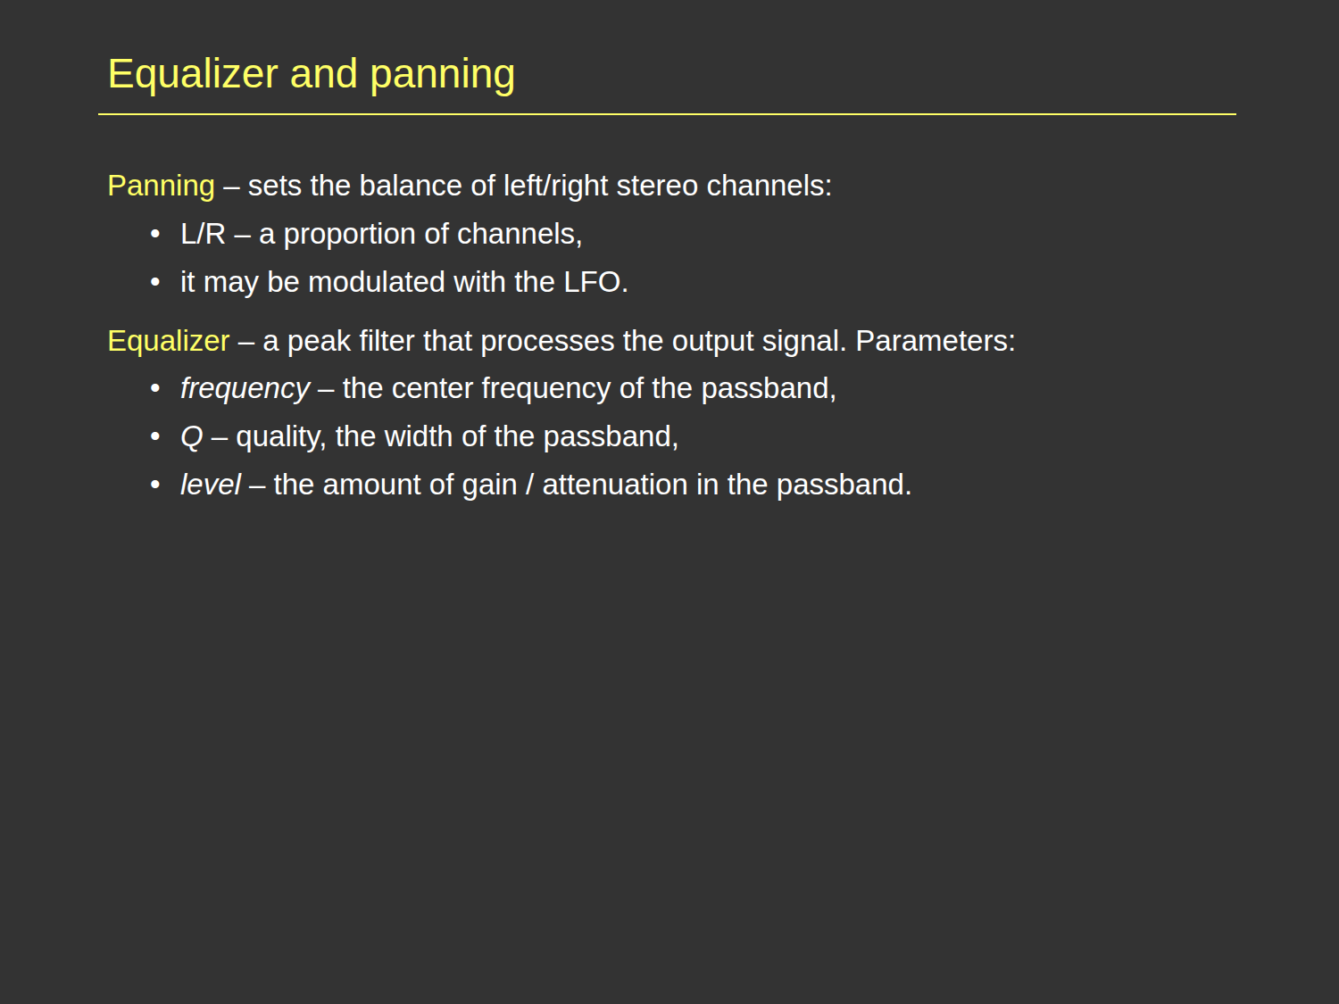Equalizer and panning
Panning – sets the balance of left/right stereo channels:
L/R – a proportion of channels,
it may be modulated with the LFO.
Equalizer – a peak filter that processes the output signal. Parameters:
frequency – the center frequency of the passband,
Q – quality, the width of the passband,
level – the amount of gain / attenuation in the passband.